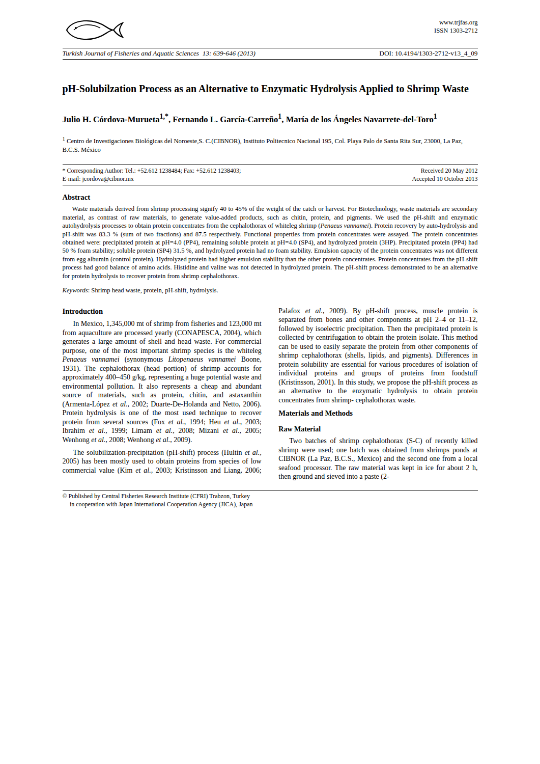www.trjfas.org
ISSN 1303-2712
Turkish Journal of Fisheries and Aquatic Sciences 13: 639-646 (2013) DOI: 10.4194/1303-2712-v13_4_09
pH-Solubilzation Process as an Alternative to Enzymatic Hydrolysis Applied to Shrimp Waste
Julio H. Córdova-Murueta1,*, Fernando L. García-Carreño1, María de los Ángeles Navarrete-del-Toro1
1 Centro de Investigaciones Biológicas del Noroeste,S. C.(CIBNOR), Instituto Politecnico Nacional 195, Col. Playa Palo de Santa Rita Sur, 23000, La Paz, B.C.S. México
* Corresponding Author: Tel.: +52.612 1238484; Fax: +52.612 1238403;
E-mail: jcordova@cibnor.mx
Received 20 May 2012
Accepted 10 October 2013
Abstract
Waste materials derived from shrimp processing signify 40 to 45% of the weight of the catch or harvest. For Biotechnology, waste materials are secondary material, as contrast of raw materials, to generate value-added products, such as chitin, protein, and pigments. We used the pH-shift and enzymatic autohydrolysis processes to obtain protein concentrates from the cephalothorax of whiteleg shrimp (Penaeus vannamei). Protein recovery by auto-hydrolysis and pH-shift was 83.3 % (sum of two fractions) and 87.5 respectively. Functional properties from protein concentrates were assayed. The protein concentrates obtained were: precipitated protein at pH=4.0 (PP4), remaining soluble protein at pH=4.0 (SP4), and hydrolyzed protein (3HP). Precipitated protein (PP4) had 50 % foam stability; soluble protein (SP4) 31.5 %, and hydrolyzed protein had no foam stability. Emulsion capacity of the protein concentrates was not different from egg albumin (control protein). Hydrolyzed protein had higher emulsion stability than the other protein concentrates. Protein concentrates from the pH-shift process had good balance of amino acids. Histidine and valine was not detected in hydrolyzed protein. The pH-shift process demonstrated to be an alternative for protein hydrolysis to recover protein from shrimp cephalothorax.
Keywords: Shrimp head waste, protein, pH-shift, hydrolysis.
Introduction
In Mexico, 1,345,000 mt of shrimp from fisheries and 123,000 mt from aquaculture are processed yearly (CONAPESCA, 2004), which generates a large amount of shell and head waste. For commercial purpose, one of the most important shrimp species is the whiteleg Penaeus vannamei (synonymous Litopenaeus vannamei Boone, 1931). The cephalothorax (head portion) of shrimp accounts for approximately 400–450 g/kg, representing a huge potential waste and environmental pollution. It also represents a cheap and abundant source of materials, such as protein, chitin, and astaxanthin (Armenta-López et al., 2002; Duarte-De-Holanda and Netto, 2006). Protein hydrolysis is one of the most used technique to recover protein from several sources (Fox et al., 1994; Heu et al., 2003; Ibrahim et al., 1999; Limam et al., 2008; Mizani et al., 2005; Wenhong et al., 2008; Wenhong et al., 2009).
The solubilization-precipitation (pH-shift) process (Hultin et al., 2005) has been mostly used to obtain proteins from species of low commercial value (Kim et al., 2003; Kristinsson and Liang, 2006; Palafox et al., 2009). By pH-shift process, muscle protein is separated from bones and other components at pH 2–4 or 11–12, followed by isoelectric precipitation. Then the precipitated protein is collected by centrifugation to obtain the protein isolate. This method can be used to easily separate the protein from other components of shrimp cephalothorax (shells, lipids, and pigments). Differences in protein solubility are essential for various procedures of isolation of individual proteins and groups of proteins from foodstuff (Kristinsson, 2001). In this study, we propose the pH-shift process as an alternative to the enzymatic hydrolysis to obtain protein concentrates from shrimp- cephalothorax waste.
Materials and Methods
Raw Material
Two batches of shrimp cephalothorax (S-C) of recently killed shrimp were used; one batch was obtained from shrimps ponds at CIBNOR (La Paz, B.C.S., Mexico) and the second one from a local seafood processor. The raw material was kept in ice for about 2 h, then ground and sieved into a paste (2-
© Published by Central Fisheries Research Institute (CFRI) Trabzon, Turkey in cooperation with Japan International Cooperation Agency (JICA), Japan